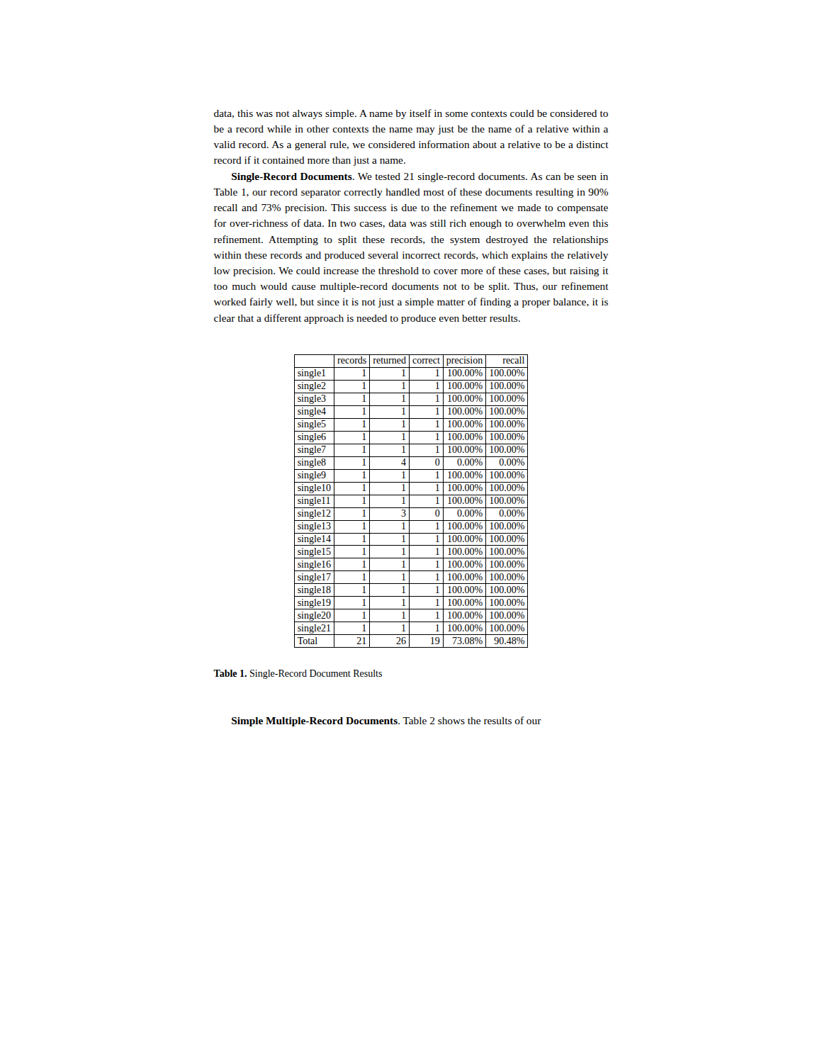data, this was not always simple. A name by itself in some contexts could be considered to be a record while in other contexts the name may just be the name of a relative within a valid record. As a general rule, we considered information about a relative to be a distinct record if it contained more than just a name.
Single-Record Documents. We tested 21 single-record documents. As can be seen in Table 1, our record separator correctly handled most of these documents resulting in 90% recall and 73% precision. This success is due to the refinement we made to compensate for over-richness of data. In two cases, data was still rich enough to overwhelm even this refinement. Attempting to split these records, the system destroyed the relationships within these records and produced several incorrect records, which explains the relatively low precision. We could increase the threshold to cover more of these cases, but raising it too much would cause multiple-record documents not to be split. Thus, our refinement worked fairly well, but since it is not just a simple matter of finding a proper balance, it is clear that a different approach is needed to produce even better results.
| | records | returned | correct | precision | recall |
| --- | --- | --- | --- | --- | --- |
| single1 | 1 | 1 | 1 | 100.00% | 100.00% |
| single2 | 1 | 1 | 1 | 100.00% | 100.00% |
| single3 | 1 | 1 | 1 | 100.00% | 100.00% |
| single4 | 1 | 1 | 1 | 100.00% | 100.00% |
| single5 | 1 | 1 | 1 | 100.00% | 100.00% |
| single6 | 1 | 1 | 1 | 100.00% | 100.00% |
| single7 | 1 | 1 | 1 | 100.00% | 100.00% |
| single8 | 1 | 4 | 0 | 0.00% | 0.00% |
| single9 | 1 | 1 | 1 | 100.00% | 100.00% |
| single10 | 1 | 1 | 1 | 100.00% | 100.00% |
| single11 | 1 | 1 | 1 | 100.00% | 100.00% |
| single12 | 1 | 3 | 0 | 0.00% | 0.00% |
| single13 | 1 | 1 | 1 | 100.00% | 100.00% |
| single14 | 1 | 1 | 1 | 100.00% | 100.00% |
| single15 | 1 | 1 | 1 | 100.00% | 100.00% |
| single16 | 1 | 1 | 1 | 100.00% | 100.00% |
| single17 | 1 | 1 | 1 | 100.00% | 100.00% |
| single18 | 1 | 1 | 1 | 100.00% | 100.00% |
| single19 | 1 | 1 | 1 | 100.00% | 100.00% |
| single20 | 1 | 1 | 1 | 100.00% | 100.00% |
| single21 | 1 | 1 | 1 | 100.00% | 100.00% |
| Total | 21 | 26 | 19 | 73.08% | 90.48% |
Table 1. Single-Record Document Results
Simple Multiple-Record Documents. Table 2 shows the results of our